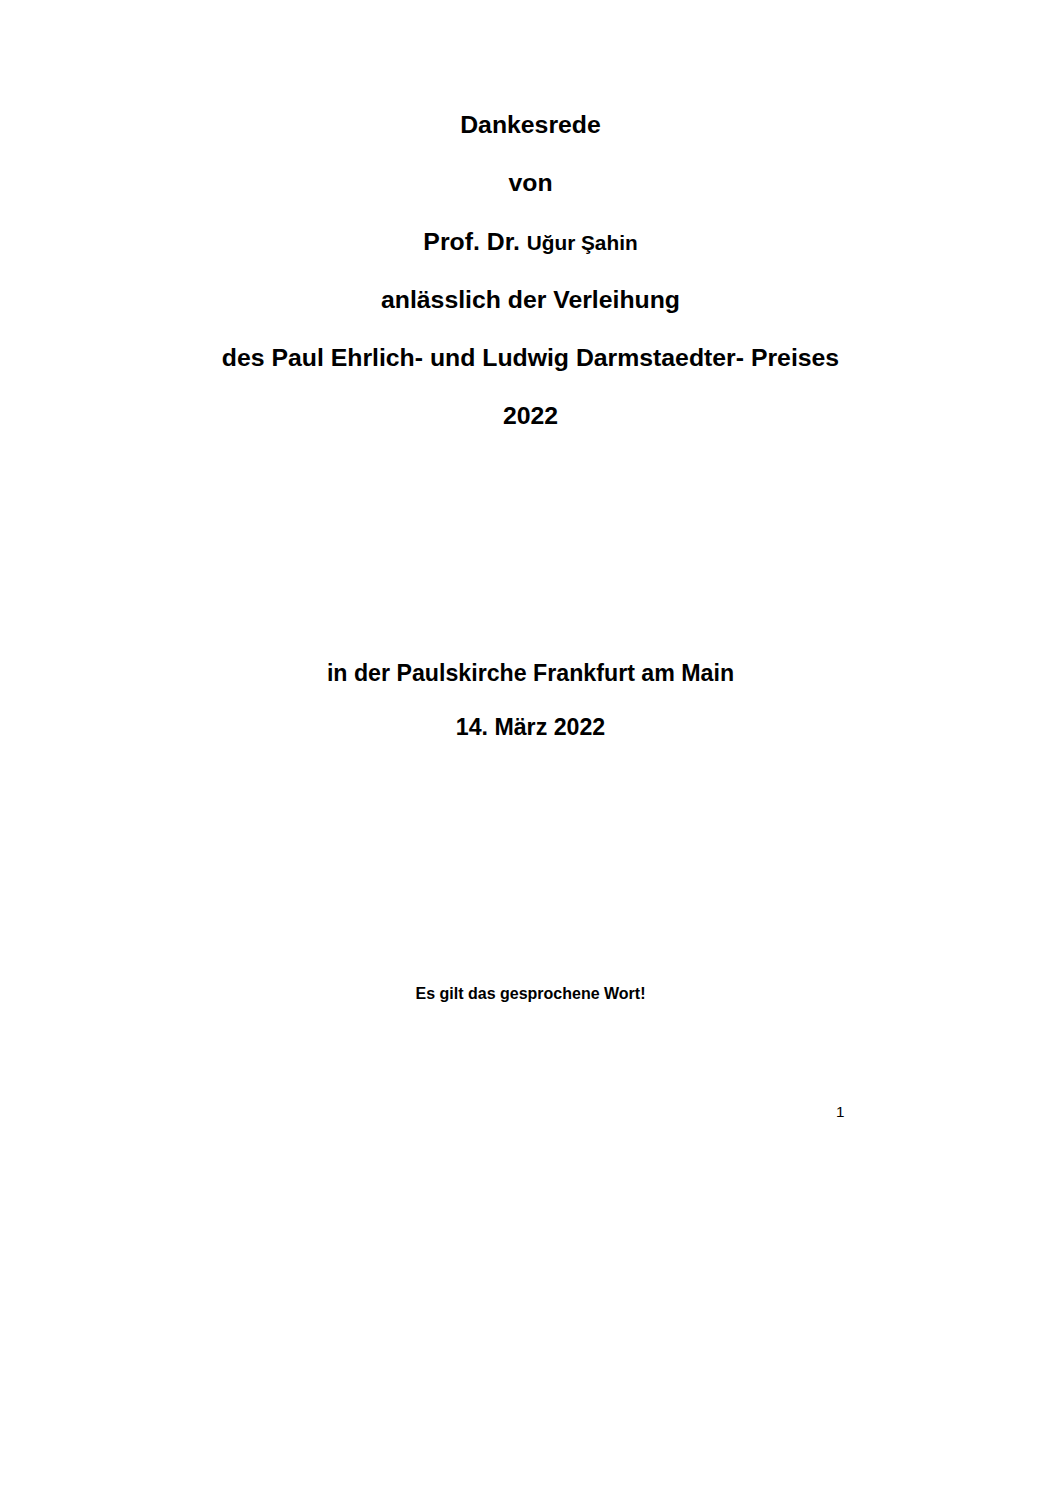Dankesrede
von
Prof. Dr. Uğur Şahin
anlässlich der Verleihung
des Paul Ehrlich- und Ludwig Darmstaedter- Preises
2022
in der Paulskirche Frankfurt am Main
14. März 2022
Es gilt das gesprochene Wort!
1